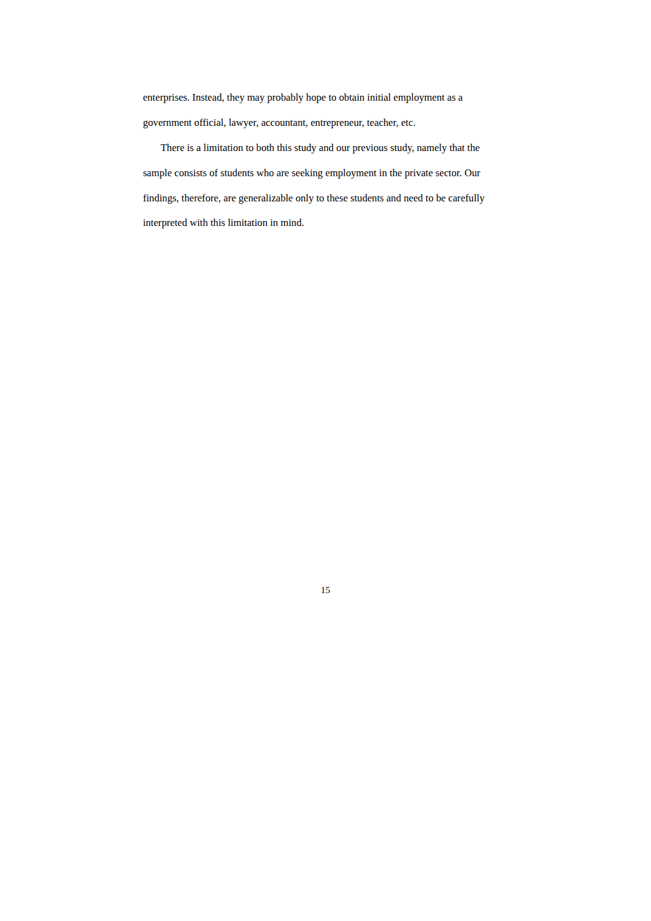enterprises. Instead, they may probably hope to obtain initial employment as a government official, lawyer, accountant, entrepreneur, teacher, etc.
There is a limitation to both this study and our previous study, namely that the sample consists of students who are seeking employment in the private sector. Our findings, therefore, are generalizable only to these students and need to be carefully interpreted with this limitation in mind.
15